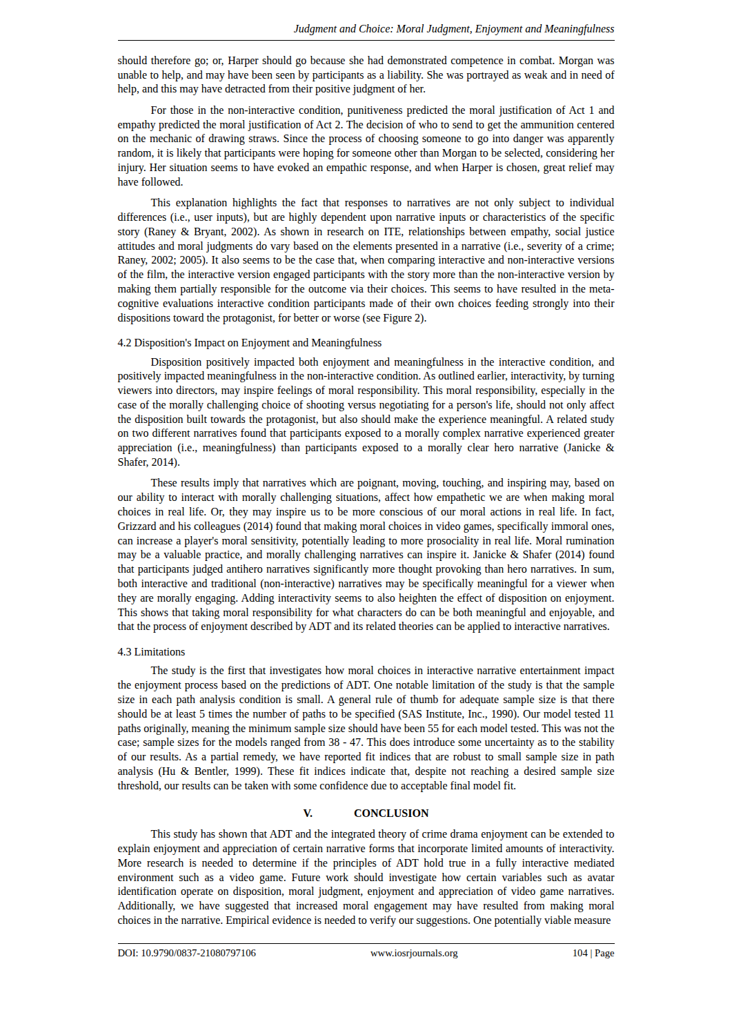Judgment and Choice: Moral Judgment, Enjoyment and Meaningfulness
should therefore go; or, Harper should go because she had demonstrated competence in combat. Morgan was unable to help, and may have been seen by participants as a liability. She was portrayed as weak and in need of help, and this may have detracted from their positive judgment of her.
For those in the non-interactive condition, punitiveness predicted the moral justification of Act 1 and empathy predicted the moral justification of Act 2. The decision of who to send to get the ammunition centered on the mechanic of drawing straws. Since the process of choosing someone to go into danger was apparently random, it is likely that participants were hoping for someone other than Morgan to be selected, considering her injury. Her situation seems to have evoked an empathic response, and when Harper is chosen, great relief may have followed.
This explanation highlights the fact that responses to narratives are not only subject to individual differences (i.e., user inputs), but are highly dependent upon narrative inputs or characteristics of the specific story (Raney & Bryant, 2002). As shown in research on ITE, relationships between empathy, social justice attitudes and moral judgments do vary based on the elements presented in a narrative (i.e., severity of a crime; Raney, 2002; 2005). It also seems to be the case that, when comparing interactive and non-interactive versions of the film, the interactive version engaged participants with the story more than the non-interactive version by making them partially responsible for the outcome via their choices. This seems to have resulted in the meta-cognitive evaluations interactive condition participants made of their own choices feeding strongly into their dispositions toward the protagonist, for better or worse (see Figure 2).
4.2 Disposition's Impact on Enjoyment and Meaningfulness
Disposition positively impacted both enjoyment and meaningfulness in the interactive condition, and positively impacted meaningfulness in the non-interactive condition. As outlined earlier, interactivity, by turning viewers into directors, may inspire feelings of moral responsibility. This moral responsibility, especially in the case of the morally challenging choice of shooting versus negotiating for a person's life, should not only affect the disposition built towards the protagonist, but also should make the experience meaningful. A related study on two different narratives found that participants exposed to a morally complex narrative experienced greater appreciation (i.e., meaningfulness) than participants exposed to a morally clear hero narrative (Janicke & Shafer, 2014).
These results imply that narratives which are poignant, moving, touching, and inspiring may, based on our ability to interact with morally challenging situations, affect how empathetic we are when making moral choices in real life. Or, they may inspire us to be more conscious of our moral actions in real life. In fact, Grizzard and his colleagues (2014) found that making moral choices in video games, specifically immoral ones, can increase a player's moral sensitivity, potentially leading to more prosociality in real life. Moral rumination may be a valuable practice, and morally challenging narratives can inspire it. Janicke & Shafer (2014) found that participants judged antihero narratives significantly more thought provoking than hero narratives. In sum, both interactive and traditional (non-interactive) narratives may be specifically meaningful for a viewer when they are morally engaging. Adding interactivity seems to also heighten the effect of disposition on enjoyment. This shows that taking moral responsibility for what characters do can be both meaningful and enjoyable, and that the process of enjoyment described by ADT and its related theories can be applied to interactive narratives.
4.3 Limitations
The study is the first that investigates how moral choices in interactive narrative entertainment impact the enjoyment process based on the predictions of ADT. One notable limitation of the study is that the sample size in each path analysis condition is small. A general rule of thumb for adequate sample size is that there should be at least 5 times the number of paths to be specified (SAS Institute, Inc., 1990). Our model tested 11 paths originally, meaning the minimum sample size should have been 55 for each model tested. This was not the case; sample sizes for the models ranged from 38 - 47. This does introduce some uncertainty as to the stability of our results. As a partial remedy, we have reported fit indices that are robust to small sample size in path analysis (Hu & Bentler, 1999). These fit indices indicate that, despite not reaching a desired sample size threshold, our results can be taken with some confidence due to acceptable final model fit.
V. Conclusion
This study has shown that ADT and the integrated theory of crime drama enjoyment can be extended to explain enjoyment and appreciation of certain narrative forms that incorporate limited amounts of interactivity. More research is needed to determine if the principles of ADT hold true in a fully interactive mediated environment such as a video game. Future work should investigate how certain variables such as avatar identification operate on disposition, moral judgment, enjoyment and appreciation of video game narratives. Additionally, we have suggested that increased moral engagement may have resulted from making moral choices in the narrative. Empirical evidence is needed to verify our suggestions. One potentially viable measure
DOI: 10.9790/0837-21080797106 www.iosrjournals.org 104 | Page